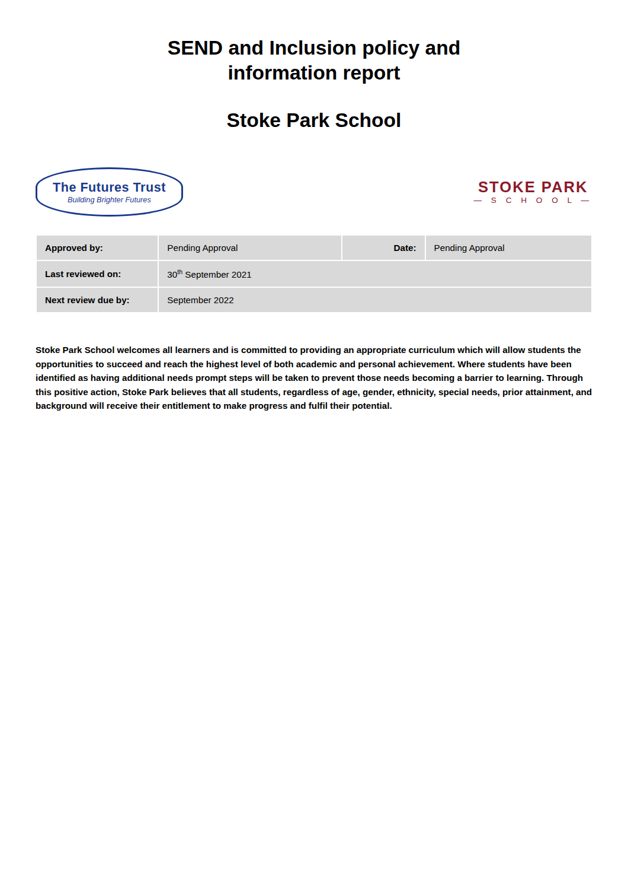SEND and Inclusion policy and
information report
Stoke Park School
The Futures Trust
Building Brighter Futures
STOKE PARK
— S C H O O L —
| Approved by: | Pending Approval | Date: | Pending Approval |
| Last reviewed on: | 30 th September 2021 |
| Next review due by: | September 2022 |
Stoke Park School welcomes all learners and is committed to providing an appropriate curriculum which will allow students the opportunities to succeed and reach the highest level of both academic and personal achievement. Where students have been identified as having additional needs prompt steps will be taken to prevent those needs becoming a barrier to learning. Through this positive action, Stoke Park believes that all students, regardless of age, gender, ethnicity, special needs, prior attainment, and background will receive their entitlement to make progress and fulfil their potential.